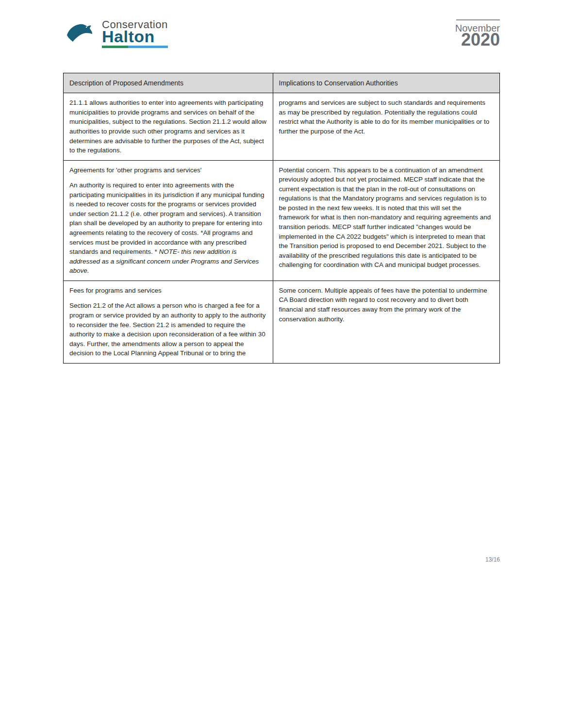Conservation Halton
November 2020
| Description of Proposed Amendments | Implications to Conservation Authorities |
| --- | --- |
| 21.1.1 allows authorities to enter into agreements with participating municipalities to provide programs and services on behalf of the municipalities, subject to the regulations. Section 21.1.2 would allow authorities to provide such other programs and services as it determines are advisable to further the purposes of the Act, subject to the regulations. | programs and services are subject to such standards and requirements as may be prescribed by regulation. Potentially the regulations could restrict what the Authority is able to do for its member municipalities or to further the purpose of the Act. |
| Agreements for 'other programs and services' An authority is required to enter into agreements with the participating municipalities in its jurisdiction if any municipal funding is needed to recover costs for the programs or services provided under section 21.1.2 (i.e. other program and services). A transition plan shall be developed by an authority to prepare for entering into agreements relating to the recovery of costs. *All programs and services must be provided in accordance with any prescribed standards and requirements. * NOTE- this new addition is addressed as a significant concern under Programs and Services above. | Potential concern. This appears to be a continuation of an amendment previously adopted but not yet proclaimed. MECP staff indicate that the current expectation is that the plan in the roll-out of consultations on regulations is that the Mandatory programs and services regulation is to be posted in the next few weeks. It is noted that this will set the framework for what is then non-mandatory and requiring agreements and transition periods. MECP staff further indicated "changes would be implemented in the CA 2022 budgets" which is interpreted to mean that the Transition period is proposed to end December 2021. Subject to the availability of the prescribed regulations this date is anticipated to be challenging for coordination with CA and municipal budget processes. |
| Fees for programs and services Section 21.2 of the Act allows a person who is charged a fee for a program or service provided by an authority to apply to the authority to reconsider the fee. Section 21.2 is amended to require the authority to make a decision upon reconsideration of a fee within 30 days. Further, the amendments allow a person to appeal the decision to the Local Planning Appeal Tribunal or to bring the | Some concern. Multiple appeals of fees have the potential to undermine CA Board direction with regard to cost recovery and to divert both financial and staff resources away from the primary work of the conservation authority. |
13/16